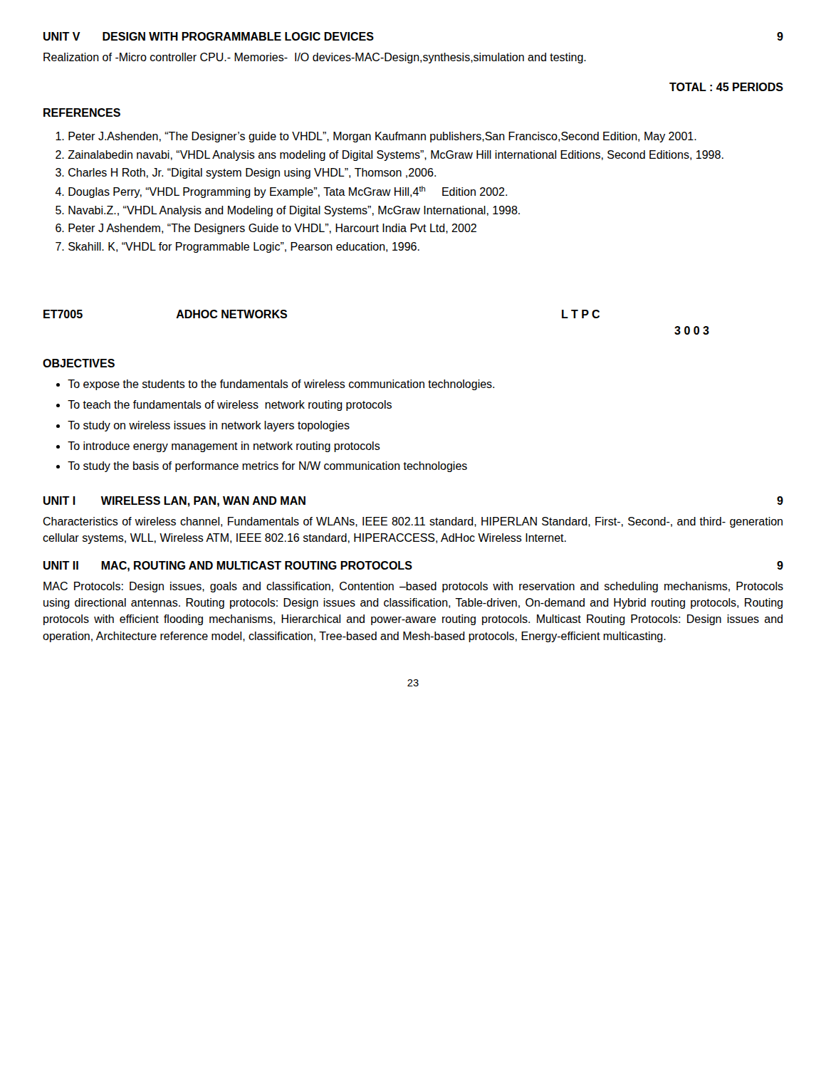UNIT V DESIGN WITH PROGRAMMABLE LOGIC DEVICES 9
Realization of -Micro controller CPU.- Memories- I/O devices-MAC-Design,synthesis,simulation and testing.
TOTAL : 45 PERIODS
REFERENCES
Peter J.Ashenden, “The Designer’s guide to VHDL”, Morgan Kaufmann publishers,San Francisco,Second Edition, May 2001.
Zainalabedin navabi, “VHDL Analysis ans modeling of Digital Systems”, McGraw Hill international Editions, Second Editions, 1998.
Charles H Roth, Jr. “Digital system Design using VHDL”, Thomson ,2006.
Douglas Perry, “VHDL Programming by Example”, Tata McGraw Hill,4th Edition 2002.
Navabi.Z., “VHDL Analysis and Modeling of Digital Systems”, McGraw International, 1998.
Peter J Ashendem, “The Designers Guide to VHDL”, Harcourt India Pvt Ltd, 2002
Skahill. K, “VHDL for Programmable Logic”, Pearson education, 1996.
ET7005 ADHOC NETWORKS L T P C
3 0 0 3
OBJECTIVES
To expose the students to the fundamentals of wireless communication technologies.
To teach the fundamentals of wireless network routing protocols
To study on wireless issues in network layers topologies
To introduce energy management in network routing protocols
To study the basis of performance metrics for N/W communication technologies
UNIT I WIRELESS LAN, PAN, WAN AND MAN 9
Characteristics of wireless channel, Fundamentals of WLANs, IEEE 802.11 standard, HIPERLAN Standard, First-, Second-, and third- generation cellular systems, WLL, Wireless ATM, IEEE 802.16 standard, HIPERACCESS, AdHoc Wireless Internet.
UNIT II MAC, ROUTING AND MULTICAST ROUTING PROTOCOLS 9
MAC Protocols: Design issues, goals and classification, Contention –based protocols with reservation and scheduling mechanisms, Protocols using directional antennas. Routing protocols: Design issues and classification, Table-driven, On-demand and Hybrid routing protocols, Routing protocols with efficient flooding mechanisms, Hierarchical and power-aware routing protocols. Multicast Routing Protocols: Design issues and operation, Architecture reference model, classification, Tree-based and Mesh-based protocols, Energy-efficient multicasting.
23